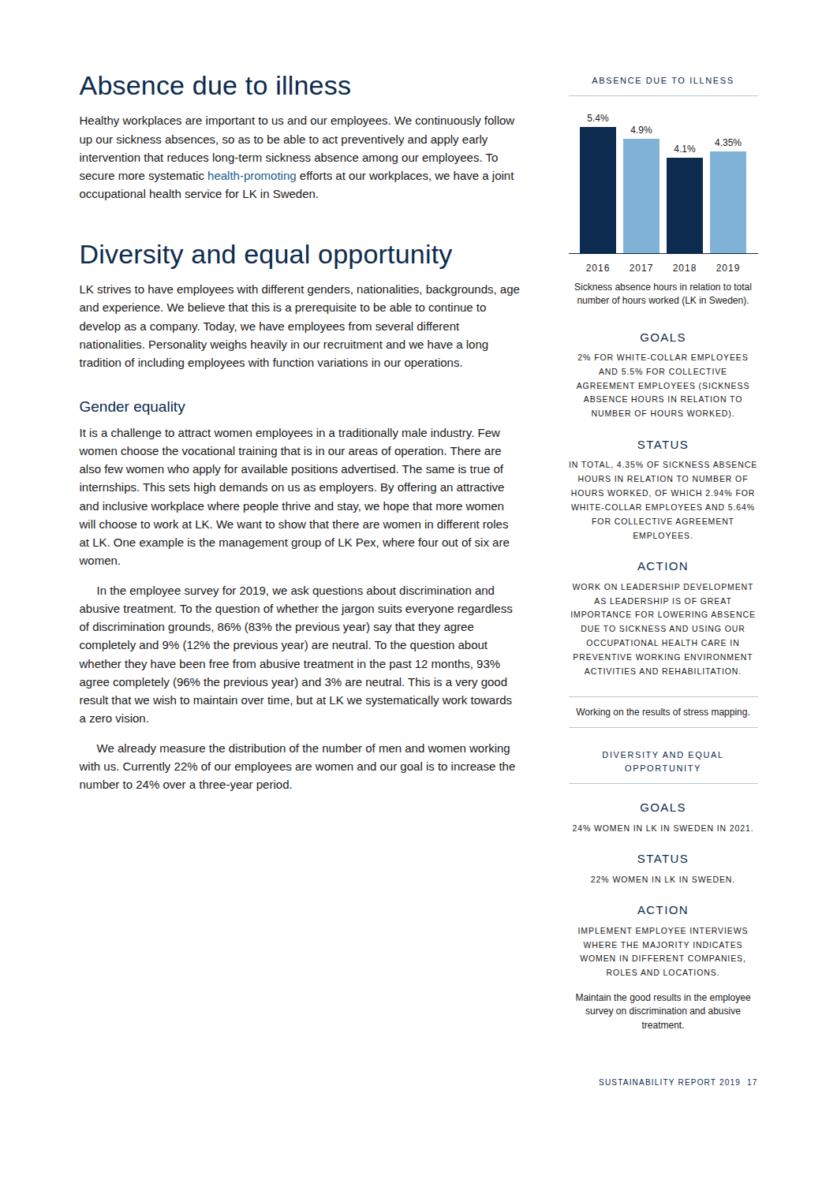Absence due to illness
Healthy workplaces are important to us and our employees. We continuously follow up our sickness absences, so as to be able to act preventively and apply early intervention that reduces long-term sickness absence among our employees. To secure more systematic health-promoting efforts at our workplaces, we have a joint occupational health service for LK in Sweden.
Diversity and equal opportunity
LK strives to have employees with different genders, nationalities, backgrounds, age and experience. We believe that this is a prerequisite to be able to continue to develop as a company. Today, we have employees from several different nationalities. Personality weighs heavily in our recruitment and we have a long tradition of including employees with function variations in our operations.
Gender equality
It is a challenge to attract women employees in a traditionally male industry. Few women choose the vocational training that is in our areas of operation. There are also few women who apply for available positions advertised. The same is true of internships. This sets high demands on us as employers. By offering an attractive and inclusive workplace where people thrive and stay, we hope that more women will choose to work at LK. We want to show that there are women in different roles at LK. One example is the management group of LK Pex, where four out of six are women.
In the employee survey for 2019, we ask questions about discrimination and abusive treatment. To the question of whether the jargon suits everyone regardless of discrimination grounds, 86% (83% the previous year) say that they agree completely and 9% (12% the previous year) are neutral. To the question about whether they have been free from abusive treatment in the past 12 months, 93% agree completely (96% the previous year) and 3% are neutral. This is a very good result that we wish to maintain over time, but at LK we systematically work towards a zero vision.
We already measure the distribution of the number of men and women working with us. Currently 22% of our employees are women and our goal is to increase the number to 24% over a three-year period.
Absence due to illness
5.4%
4.9%
4.1%
4.35%
2016201720182019
Sickness absence hours in relation to total number of hours worked (LK in Sweden).
Goals
2% for white-collar employees and 5.5% for collective agreement employees (sickness absence hours in relation to number of hours worked).
Status
In total, 4.35% of sickness absence hours in relation to number of hours worked, of which 2.94% for white-collar employees and 5.64% for collective agreement employees.
Action
Work on leadership development as leadership is of great importance for lowering absence due to sickness and using our occupational health care in preventive working environment activities and rehabilitation.
Working on the results of stress mapping.
Diversity and equal opportunity
Goals
24% women in LK in Sweden in 2021.
Status
22% women in LK in Sweden.
Action
Implement employee interviews where the majority indicates women in different companies, roles and locations.
Maintain the good results in the employee survey on discrimination and abusive treatment.
Sustainability report 2019 17